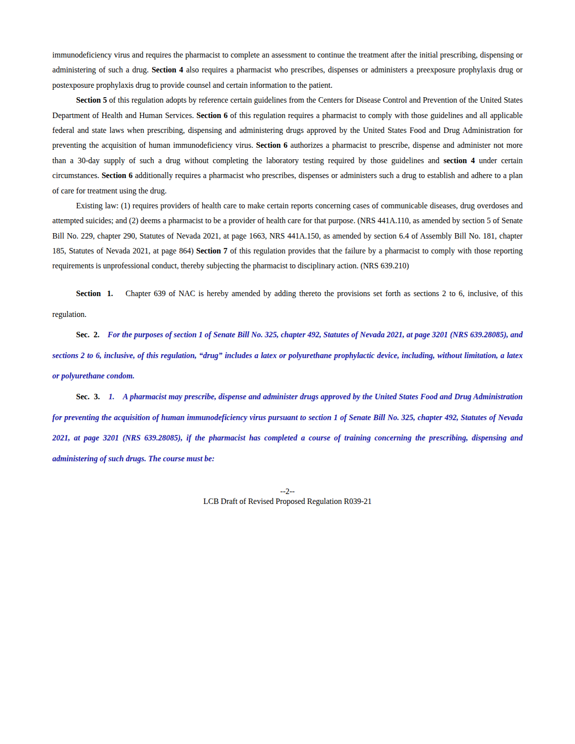immunodeficiency virus and requires the pharmacist to complete an assessment to continue the treatment after the initial prescribing, dispensing or administering of such a drug. Section 4 also requires a pharmacist who prescribes, dispenses or administers a preexposure prophylaxis drug or postexposure prophylaxis drug to provide counsel and certain information to the patient.
Section 5 of this regulation adopts by reference certain guidelines from the Centers for Disease Control and Prevention of the United States Department of Health and Human Services. Section 6 of this regulation requires a pharmacist to comply with those guidelines and all applicable federal and state laws when prescribing, dispensing and administering drugs approved by the United States Food and Drug Administration for preventing the acquisition of human immunodeficiency virus. Section 6 authorizes a pharmacist to prescribe, dispense and administer not more than a 30-day supply of such a drug without completing the laboratory testing required by those guidelines and section 4 under certain circumstances. Section 6 additionally requires a pharmacist who prescribes, dispenses or administers such a drug to establish and adhere to a plan of care for treatment using the drug.
Existing law: (1) requires providers of health care to make certain reports concerning cases of communicable diseases, drug overdoses and attempted suicides; and (2) deems a pharmacist to be a provider of health care for that purpose. (NRS 441A.110, as amended by section 5 of Senate Bill No. 229, chapter 290, Statutes of Nevada 2021, at page 1663, NRS 441A.150, as amended by section 6.4 of Assembly Bill No. 181, chapter 185, Statutes of Nevada 2021, at page 864) Section 7 of this regulation provides that the failure by a pharmacist to comply with those reporting requirements is unprofessional conduct, thereby subjecting the pharmacist to disciplinary action. (NRS 639.210)
Section 1. Chapter 639 of NAC is hereby amended by adding thereto the provisions set forth as sections 2 to 6, inclusive, of this regulation.
Sec. 2. For the purposes of section 1 of Senate Bill No. 325, chapter 492, Statutes of Nevada 2021, at page 3201 (NRS 639.28085), and sections 2 to 6, inclusive, of this regulation, “drug” includes a latex or polyurethane prophylactic device, including, without limitation, a latex or polyurethane condom.
Sec. 3. 1. A pharmacist may prescribe, dispense and administer drugs approved by the United States Food and Drug Administration for preventing the acquisition of human immunodeficiency virus pursuant to section 1 of Senate Bill No. 325, chapter 492, Statutes of Nevada 2021, at page 3201 (NRS 639.28085), if the pharmacist has completed a course of training concerning the prescribing, dispensing and administering of such drugs. The course must be:
--2-- LCB Draft of Revised Proposed Regulation R039-21